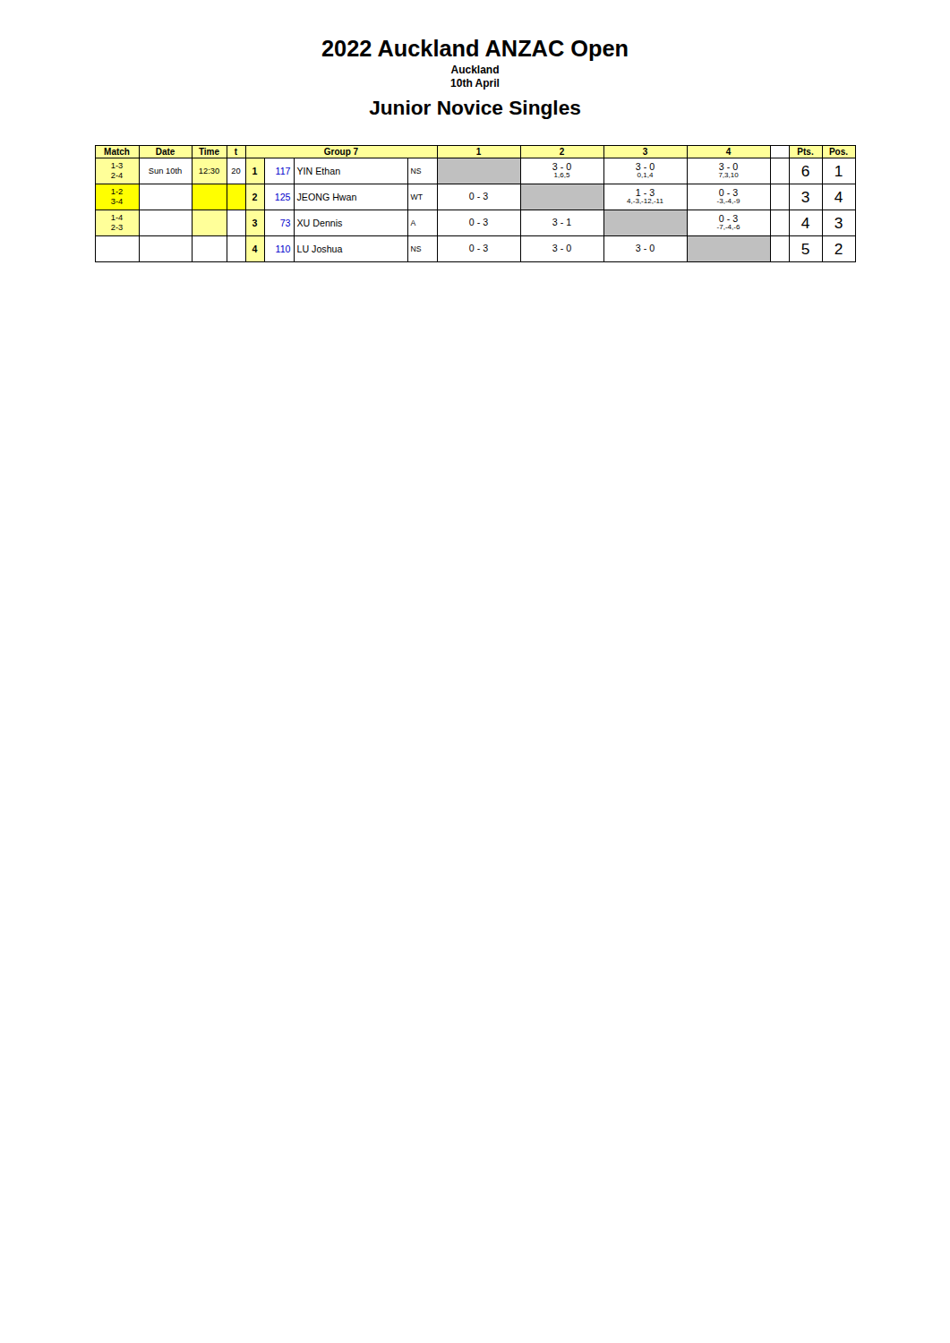2022 Auckland ANZAC Open
Auckland
10th April
Junior Novice Singles
| Match | Date | Time | t | Group 7 | 1 | 2 | 3 | 4 | | Pts. | Pos. |
| 1-3 2-4 | Sun 10th | 12:30 | 20 | 1 | 117 | YIN Ethan | NS | | 3 - 0 1,6,5 | 3 - 0 0,1,4 | 3 - 0 7,3,10 | | 6 | 1 |
| 1-2 3-4 | | | | 2 | 125 | JEONG Hwan | WT | 0 - 3 | | 1 - 3 4,-3,-12,-11 | 0 - 3 -3,-4,-9 | | 3 | 4 |
| 1-4 2-3 | | | | 3 | 73 | XU Dennis | A | 0 - 3 | 3 - 1 | | 0 - 3 -7,-4,-6 | | 4 | 3 |
| | | | | 4 | 110 | LU Joshua | NS | 0 - 3 | 3 - 0 | 3 - 0 | | | 5 | 2 |